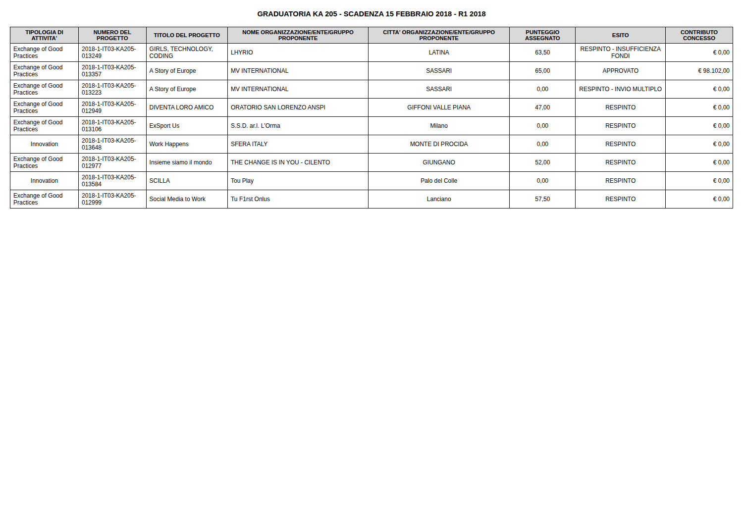GRADUATORIA KA 205 - SCADENZA 15 FEBBRAIO 2018 - R1 2018
| TIPOLOGIA DI ATTIVITA' | NUMERO DEL PROGETTO | TITOLO DEL PROGETTO | NOME ORGANIZZAZIONE/ENTE/GRUPPO PROPONENTE | CITTA' ORGANIZZAZIONE/ENTE/GRUPPO PROPONENTE | PUNTEGGIO ASSEGNATO | ESITO | CONTRIBUTO CONCESSO |
| --- | --- | --- | --- | --- | --- | --- | --- |
| Exchange of Good Practices | 2018-1-IT03-KA205-013249 | GIRLS, TECHNOLOGY, CODING | LHYRIO | LATINA | 63,50 | RESPINTO - INSUFFICIENZA FONDI | € 0,00 |
| Exchange of Good Practices | 2018-1-IT03-KA205-013357 | A Story of Europe | MV INTERNATIONAL | SASSARI | 65,00 | APPROVATO | € 98.102,00 |
| Exchange of Good Practices | 2018-1-IT03-KA205-013223 | A Story of Europe | MV INTERNATIONAL | SASSARI | 0,00 | RESPINTO - INVIO MULTIPLO | € 0,00 |
| Exchange of Good Practices | 2018-1-IT03-KA205-012949 | DIVENTA LORO AMICO | ORATORIO SAN LORENZO ANSPI | GIFFONI VALLE PIANA | 47,00 | RESPINTO | € 0,00 |
| Exchange of Good Practices | 2018-1-IT03-KA205-013106 | ExSport Us | S.S.D. ar.l. L'Orma | Milano | 0,00 | RESPINTO | € 0,00 |
| Innovation | 2018-1-IT03-KA205-013648 | Work Happens | SFERA ITALY | MONTE DI PROCIDA | 0,00 | RESPINTO | € 0,00 |
| Exchange of Good Practices | 2018-1-IT03-KA205-012977 | Insieme siamo il mondo | THE CHANGE IS IN YOU - CILENTO | GIUNGANO | 52,00 | RESPINTO | € 0,00 |
| Innovation | 2018-1-IT03-KA205-013584 | SCILLA | Tou Play | Palo del Colle | 0,00 | RESPINTO | € 0,00 |
| Exchange of Good Practices | 2018-1-IT03-KA205-012999 | Social Media to Work | Tu F1rst Onlus | Lanciano | 57,50 | RESPINTO | € 0,00 |